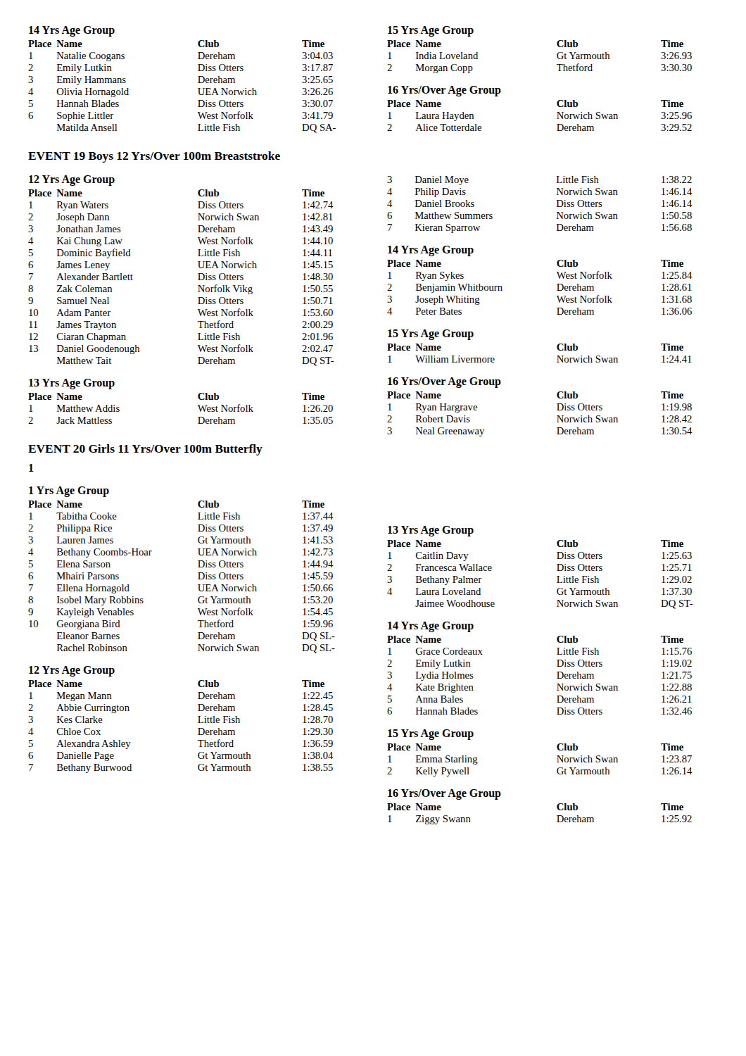14 Yrs Age Group
| Place | Name | Club | Time |
| --- | --- | --- | --- |
| 1 | Natalie Coogans | Dereham | 3:04.03 |
| 2 | Emily Lutkin | Diss Otters | 3:17.87 |
| 3 | Emily Hammans | Dereham | 3:25.65 |
| 4 | Olivia Hornagold | UEA Norwich | 3:26.26 |
| 5 | Hannah Blades | Diss Otters | 3:30.07 |
| 6 | Sophie Littler | West Norfolk | 3:41.79 |
| | Matilda Ansell | Little Fish | DQ SA- |
EVENT 19 Boys 12 Yrs/Over 100m Breaststroke
12 Yrs Age Group
| Place | Name | Club | Time |
| --- | --- | --- | --- |
| 1 | Ryan Waters | Diss Otters | 1:42.74 |
| 2 | Joseph Dann | Norwich Swan | 1:42.81 |
| 3 | Jonathan James | Dereham | 1:43.49 |
| 4 | Kai Chung Law | West Norfolk | 1:44.10 |
| 5 | Dominic Bayfield | Little Fish | 1:44.11 |
| 6 | James Leney | UEA Norwich | 1:45.15 |
| 7 | Alexander Bartlett | Diss Otters | 1:48.30 |
| 8 | Zak Coleman | Norfolk Vikg | 1:50.55 |
| 9 | Samuel Neal | Diss Otters | 1:50.71 |
| 10 | Adam Panter | West Norfolk | 1:53.60 |
| 11 | James Trayton | Thetford | 2:00.29 |
| 12 | Ciaran Chapman | Little Fish | 2:01.96 |
| 13 | Daniel Goodenough | West Norfolk | 2:02.47 |
| | Matthew Tait | Dereham | DQ ST- |
13 Yrs Age Group
| Place | Name | Club | Time |
| --- | --- | --- | --- |
| 1 | Matthew Addis | West Norfolk | 1:26.20 |
| 2 | Jack Mattless | Dereham | 1:35.05 |
EVENT 20 Girls 11 Yrs/Over 100m Butterfly
1
1 Yrs Age Group
| Place | Name | Club | Time |
| --- | --- | --- | --- |
| 1 | Tabitha Cooke | Little Fish | 1:37.44 |
| 2 | Philippa Rice | Diss Otters | 1:37.49 |
| 3 | Lauren James | Gt Yarmouth | 1:41.53 |
| 4 | Bethany Coombs-Hoar | UEA Norwich | 1:42.73 |
| 5 | Elena Sarson | Diss Otters | 1:44.94 |
| 6 | Mhairi Parsons | Diss Otters | 1:45.59 |
| 7 | Ellena Hornagold | UEA Norwich | 1:50.66 |
| 8 | Isobel Mary Robbins | Gt Yarmouth | 1:53.20 |
| 9 | Kayleigh Venables | West Norfolk | 1:54.45 |
| 10 | Georgiana Bird | Thetford | 1:59.96 |
| | Eleanor Barnes | Dereham | DQ SL- |
| | Rachel Robinson | Norwich Swan | DQ SL- |
12 Yrs Age Group
| Place | Name | Club | Time |
| --- | --- | --- | --- |
| 1 | Megan Mann | Dereham | 1:22.45 |
| 2 | Abbie Currington | Dereham | 1:28.45 |
| 3 | Kes Clarke | Little Fish | 1:28.70 |
| 4 | Chloe Cox | Dereham | 1:29.30 |
| 5 | Alexandra Ashley | Thetford | 1:36.59 |
| 6 | Danielle Page | Gt Yarmouth | 1:38.04 |
| 7 | Bethany Burwood | Gt Yarmouth | 1:38.55 |
15 Yrs Age Group
| Place | Name | Club | Time |
| --- | --- | --- | --- |
| 1 | India Loveland | Gt Yarmouth | 3:26.93 |
| 2 | Morgan Copp | Thetford | 3:30.30 |
16 Yrs/Over Age Group
| Place | Name | Club | Time |
| --- | --- | --- | --- |
| 1 | Laura Hayden | Norwich Swan | 3:25.96 |
| 2 | Alice Totterdale | Dereham | 3:29.52 |
| 3 | Daniel Moye | Little Fish | 1:38.22 |
| 4 | Philip Davis | Norwich Swan | 1:46.14 |
| 4 | Daniel Brooks | Diss Otters | 1:46.14 |
| 6 | Matthew Summers | Norwich Swan | 1:50.58 |
| 7 | Kieran Sparrow | Dereham | 1:56.68 |
14 Yrs Age Group
| Place | Name | Club | Time |
| --- | --- | --- | --- |
| 1 | Ryan Sykes | West Norfolk | 1:25.84 |
| 2 | Benjamin Whitbourn | Dereham | 1:28.61 |
| 3 | Joseph Whiting | West Norfolk | 1:31.68 |
| 4 | Peter Bates | Dereham | 1:36.06 |
15 Yrs Age Group
| Place | Name | Club | Time |
| --- | --- | --- | --- |
| 1 | William Livermore | Norwich Swan | 1:24.41 |
16 Yrs/Over Age Group
| Place | Name | Club | Time |
| --- | --- | --- | --- |
| 1 | Ryan Hargrave | Diss Otters | 1:19.98 |
| 2 | Robert Davis | Norwich Swan | 1:28.42 |
| 3 | Neal Greenaway | Dereham | 1:30.54 |
13 Yrs Age Group
| Place | Name | Club | Time |
| --- | --- | --- | --- |
| 1 | Caitlin Davy | Diss Otters | 1:25.63 |
| 2 | Francesca Wallace | Diss Otters | 1:25.71 |
| 3 | Bethany Palmer | Little Fish | 1:29.02 |
| 4 | Laura Loveland | Gt Yarmouth | 1:37.30 |
| | Jaimee Woodhouse | Norwich Swan | DQ ST- |
14 Yrs Age Group
| Place | Name | Club | Time |
| --- | --- | --- | --- |
| 1 | Grace Cordeaux | Little Fish | 1:15.76 |
| 2 | Emily Lutkin | Diss Otters | 1:19.02 |
| 3 | Lydia Holmes | Dereham | 1:21.75 |
| 4 | Kate Brighten | Norwich Swan | 1:22.88 |
| 5 | Anna Bales | Dereham | 1:26.21 |
| 6 | Hannah Blades | Diss Otters | 1:32.46 |
15 Yrs Age Group
| Place | Name | Club | Time |
| --- | --- | --- | --- |
| 1 | Emma Starling | Norwich Swan | 1:23.87 |
| 2 | Kelly Pywell | Gt Yarmouth | 1:26.14 |
16 Yrs/Over Age Group
| Place | Name | Club | Time |
| --- | --- | --- | --- |
| 1 | Ziggy Swann | Dereham | 1:25.92 |